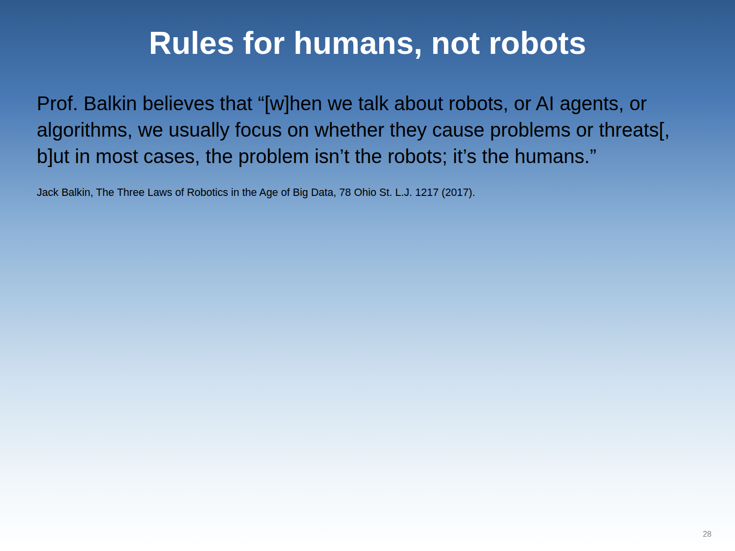Rules for humans, not robots
Prof. Balkin believes that “[w]hen we talk about robots, or AI agents, or algorithms, we usually focus on whether they cause problems or threats[, b]ut in most cases, the problem isn’t the robots; it’s the humans.”
Jack Balkin, The Three Laws of Robotics in the Age of Big Data, 78 Ohio St. L.J. 1217 (2017).
28